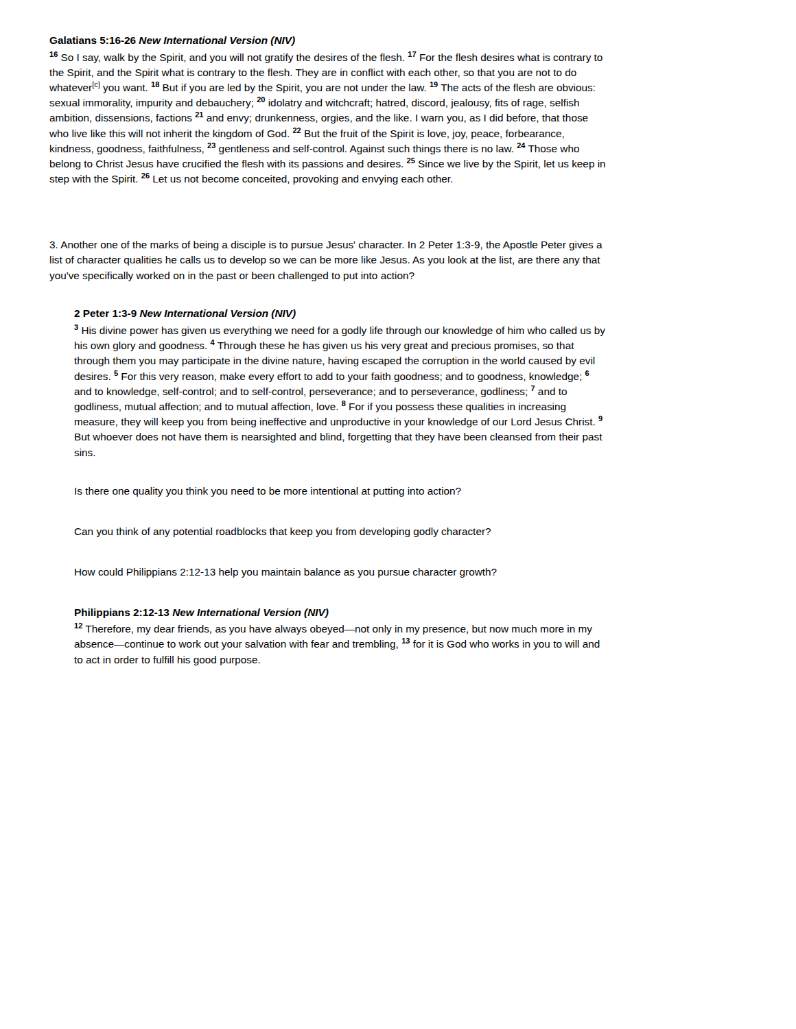Galatians 5:16-26 New International Version (NIV)
16 So I say, walk by the Spirit, and you will not gratify the desires of the flesh. 17 For the flesh desires what is contrary to the Spirit, and the Spirit what is contrary to the flesh. They are in conflict with each other, so that you are not to do whatever[c] you want. 18 But if you are led by the Spirit, you are not under the law. 19 The acts of the flesh are obvious: sexual immorality, impurity and debauchery; 20 idolatry and witchcraft; hatred, discord, jealousy, fits of rage, selfish ambition, dissensions, factions 21 and envy; drunkenness, orgies, and the like. I warn you, as I did before, that those who live like this will not inherit the kingdom of God. 22 But the fruit of the Spirit is love, joy, peace, forbearance, kindness, goodness, faithfulness, 23 gentleness and self-control. Against such things there is no law. 24 Those who belong to Christ Jesus have crucified the flesh with its passions and desires. 25 Since we live by the Spirit, let us keep in step with the Spirit. 26 Let us not become conceited, provoking and envying each other.
3. Another one of the marks of being a disciple is to pursue Jesus' character. In 2 Peter 1:3-9, the Apostle Peter gives a list of character qualities he calls us to develop so we can be more like Jesus. As you look at the list, are there any that you've specifically worked on in the past or been challenged to put into action?
2 Peter 1:3-9 New International Version (NIV)
3 His divine power has given us everything we need for a godly life through our knowledge of him who called us by his own glory and goodness. 4 Through these he has given us his very great and precious promises, so that through them you may participate in the divine nature, having escaped the corruption in the world caused by evil desires. 5 For this very reason, make every effort to add to your faith goodness; and to goodness, knowledge; 6 and to knowledge, self-control; and to self-control, perseverance; and to perseverance, godliness; 7 and to godliness, mutual affection; and to mutual affection, love. 8 For if you possess these qualities in increasing measure, they will keep you from being ineffective and unproductive in your knowledge of our Lord Jesus Christ. 9 But whoever does not have them is nearsighted and blind, forgetting that they have been cleansed from their past sins.
Is there one quality you think you need to be more intentional at putting into action?
Can you think of any potential roadblocks that keep you from developing godly character?
How could Philippians 2:12-13 help you maintain balance as you pursue character growth?
Philippians 2:12-13 New International Version (NIV)
12 Therefore, my dear friends, as you have always obeyed—not only in my presence, but now much more in my absence—continue to work out your salvation with fear and trembling, 13 for it is God who works in you to will and to act in order to fulfill his good purpose.